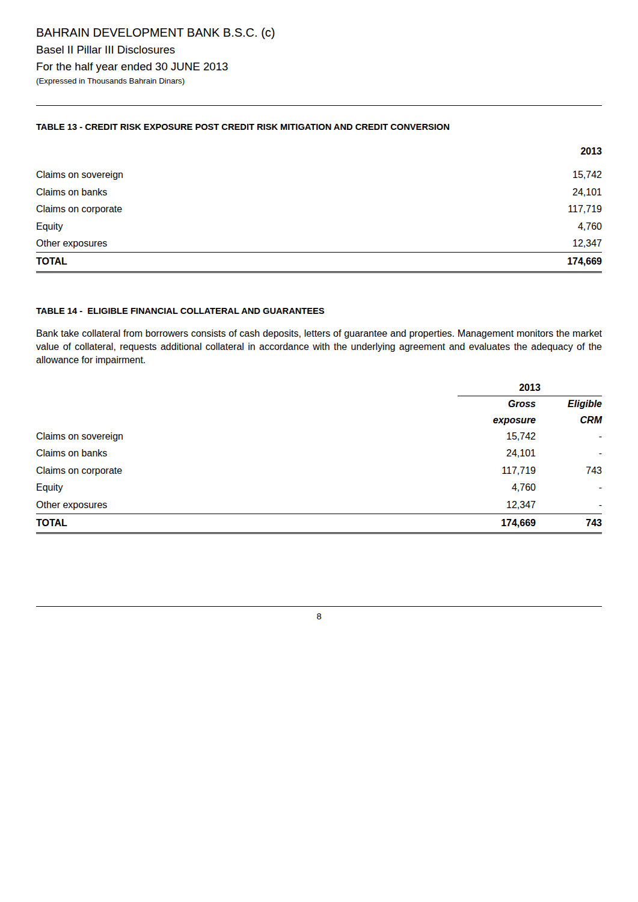BAHRAIN DEVELOPMENT BANK B.S.C. (c)
Basel II Pillar III Disclosures
For the half year ended 30 JUNE 2013
(Expressed in Thousands Bahrain Dinars)
TABLE 13 - CREDIT RISK EXPOSURE POST CREDIT RISK MITIGATION AND CREDIT CONVERSION
| | 2013 |
| Claims on sovereign | 15,742 |
| Claims on banks | 24,101 |
| Claims on corporate | 117,719 |
| Equity | 4,760 |
| Other exposures | 12,347 |
| TOTAL | 174,669 |
TABLE 14 - ELIGIBLE FINANCIAL COLLATERAL AND GUARANTEES
Bank take collateral from borrowers consists of cash deposits, letters of guarantee and properties. Management monitors the market value of collateral, requests additional collateral in accordance with the underlying agreement and evaluates the adequacy of the allowance for impairment.
| | 2013 |
| | Gross | Eligible |
| | exposure | CRM |
| Claims on sovereign | 15,742 | - |
| Claims on banks | 24,101 | - |
| Claims on corporate | 117,719 | 743 |
| Equity | 4,760 | - |
| Other exposures | 12,347 | - |
| TOTAL | 174,669 | 743 |
8